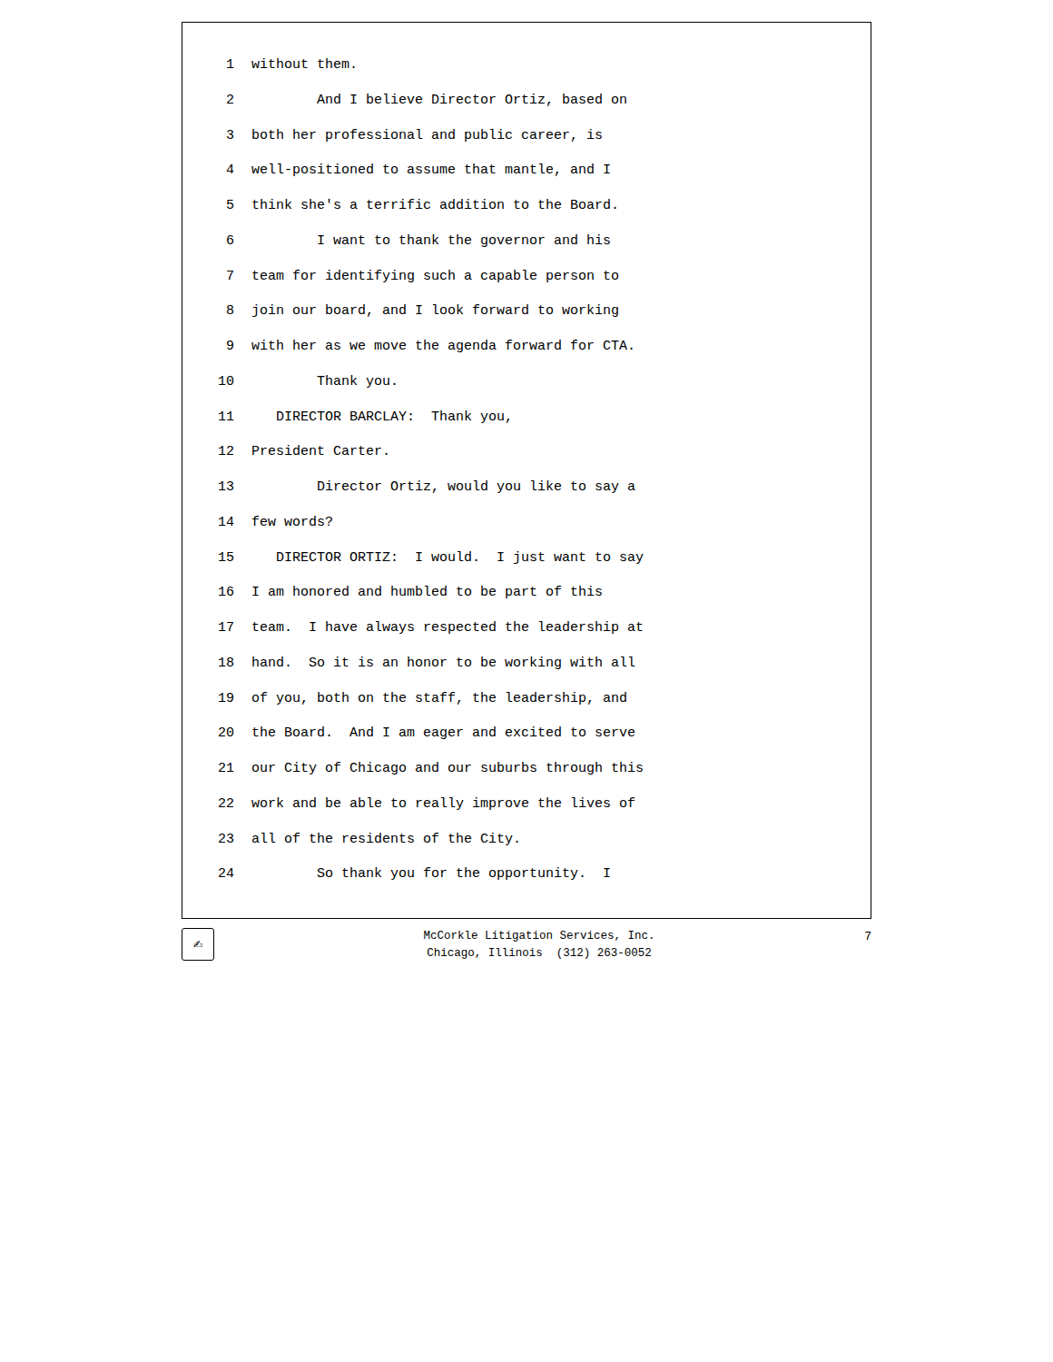| 1 | without them. |
| 2 | And I believe Director Ortiz, based on |
| 3 | both her professional and public career, is |
| 4 | well-positioned to assume that mantle, and I |
| 5 | think she's a terrific addition to the Board. |
| 6 | I want to thank the governor and his |
| 7 | team for identifying such a capable person to |
| 8 | join our board, and I look forward to working |
| 9 | with her as we move the agenda forward for CTA. |
| 10 | Thank you. |
| 11 | DIRECTOR BARCLAY: Thank you, |
| 12 | President Carter. |
| 13 | Director Ortiz, would you like to say a |
| 14 | few words? |
| 15 | DIRECTOR ORTIZ: I would. I just want to say |
| 16 | I am honored and humbled to be part of this |
| 17 | team. I have always respected the leadership at |
| 18 | hand. So it is an honor to be working with all |
| 19 | of you, both on the staff, the leadership, and |
| 20 | the Board. And I am eager and excited to serve |
| 21 | our City of Chicago and our suburbs through this |
| 22 | work and be able to really improve the lives of |
| 23 | all of the residents of the City. |
| 24 | So thank you for the opportunity. I |
✍
McCorkle Litigation Services, Inc.
Chicago, Illinois (312) 263-0052
7